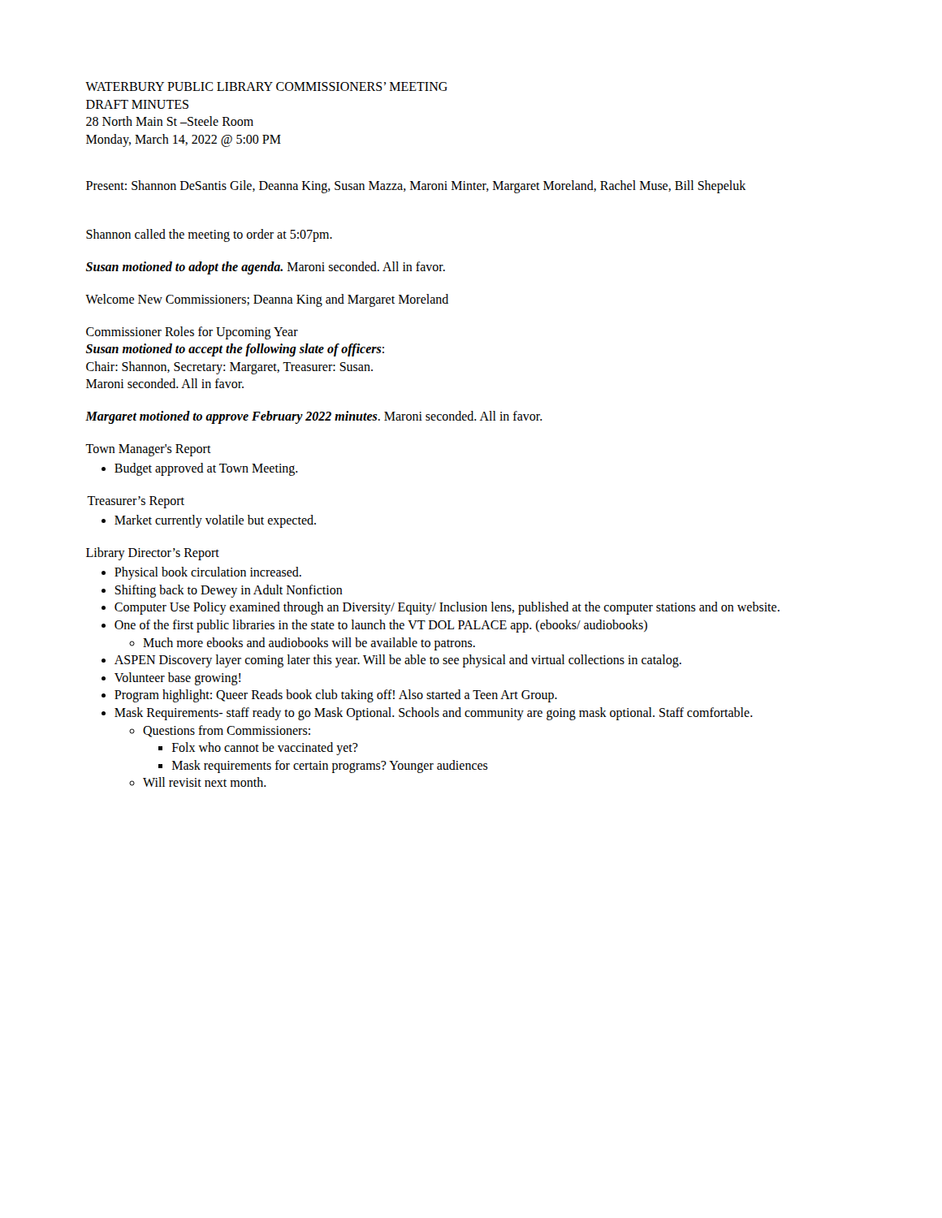WATERBURY PUBLIC LIBRARY COMMISSIONERS’ MEETING
DRAFT MINUTES
28 North Main St –Steele Room
Monday, March 14, 2022 @ 5:00 PM
Present: Shannon DeSantis Gile, Deanna King, Susan Mazza, Maroni Minter, Margaret Moreland, Rachel Muse, Bill Shepeluk
Shannon called the meeting to order at 5:07pm.
Susan motioned to adopt the agenda. Maroni seconded. All in favor.
Welcome New Commissioners; Deanna King and Margaret Moreland
Commissioner Roles for Upcoming Year
Susan motioned to accept the following slate of officers:
Chair: Shannon, Secretary: Margaret, Treasurer: Susan.
Maroni seconded. All in favor.
Margaret motioned to approve February 2022 minutes. Maroni seconded. All in favor.
Town Manager's Report
Budget approved at Town Meeting.
Treasurer’s Report
Market currently volatile but expected.
Library Director’s Report
Physical book circulation increased.
Shifting back to Dewey in Adult Nonfiction
Computer Use Policy examined through an Diversity/ Equity/ Inclusion lens, published at the computer stations and on website.
One of the first public libraries in the state to launch the VT DOL PALACE app. (ebooks/ audiobooks)
Much more ebooks and audiobooks will be available to patrons.
ASPEN Discovery layer coming later this year. Will be able to see physical and virtual collections in catalog.
Volunteer base growing!
Program highlight: Queer Reads book club taking off! Also started a Teen Art Group.
Mask Requirements- staff ready to go Mask Optional. Schools and community are going mask optional. Staff comfortable.
Questions from Commissioners:
Folx who cannot be vaccinated yet?
Mask requirements for certain programs? Younger audiences
Will revisit next month.